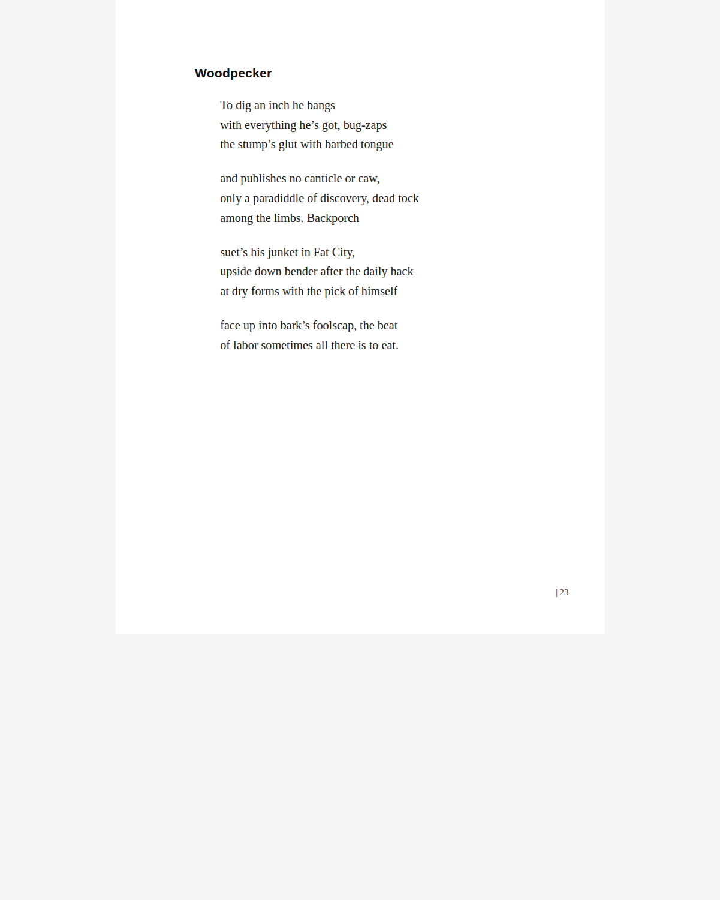Woodpecker
To dig an inch he bangs
with everything he’s got, bug-zaps
the stump’s glut with barbed tongue
and publishes no canticle or caw,
only a paradiddle of discovery, dead tock
among the limbs. Backporch
suet’s his junket in Fat City,
upside down bender after the daily hack
at dry forms with the pick of himself
face up into bark’s foolscap, the beat
of labor sometimes all there is to eat.
|23